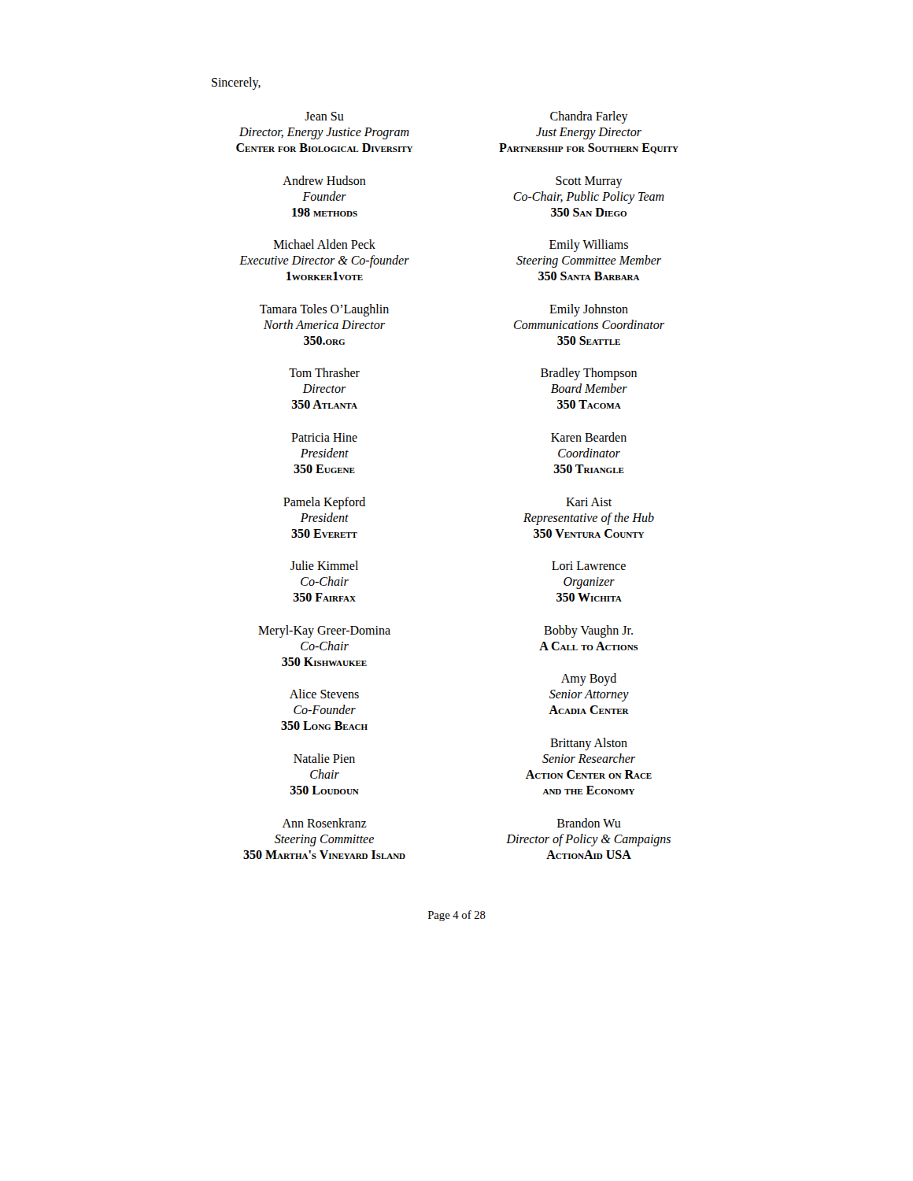Sincerely,
Jean Su Director, Energy Justice Program Center for Biological Diversity
Andrew Hudson Founder 198 methods
Michael Alden Peck Executive Director & Co-founder 1worker1vote
Tamara Toles O’Laughlin North America Director 350.org
Tom Thrasher Director 350 Atlanta
Patricia Hine President 350 Eugene
Pamela Kepford President 350 Everett
Julie Kimmel Co-Chair 350 Fairfax
Meryl-Kay Greer-Domina Co-Chair 350 Kishwaukee
Alice Stevens Co-Founder 350 Long Beach
Natalie Pien Chair 350 Loudoun
Ann Rosenkranz Steering Committee 350 Martha's Vineyard Island
Chandra Farley Just Energy Director Partnership for Southern Equity
Scott Murray Co-Chair, Public Policy Team 350 San Diego
Emily Williams Steering Committee Member 350 Santa Barbara
Emily Johnston Communications Coordinator 350 Seattle
Bradley Thompson Board Member 350 Tacoma
Karen Bearden Coordinator 350 Triangle
Kari Aist Representative of the Hub 350 Ventura County
Lori Lawrence Organizer 350 Wichita
Bobby Vaughn Jr. A Call to Actions
Amy Boyd Senior Attorney Acadia Center
Brittany Alston Senior Researcher Action Center on Race
and the Economy
Brandon Wu Director of Policy & Campaigns ActionAid USA
Page 4 of 28